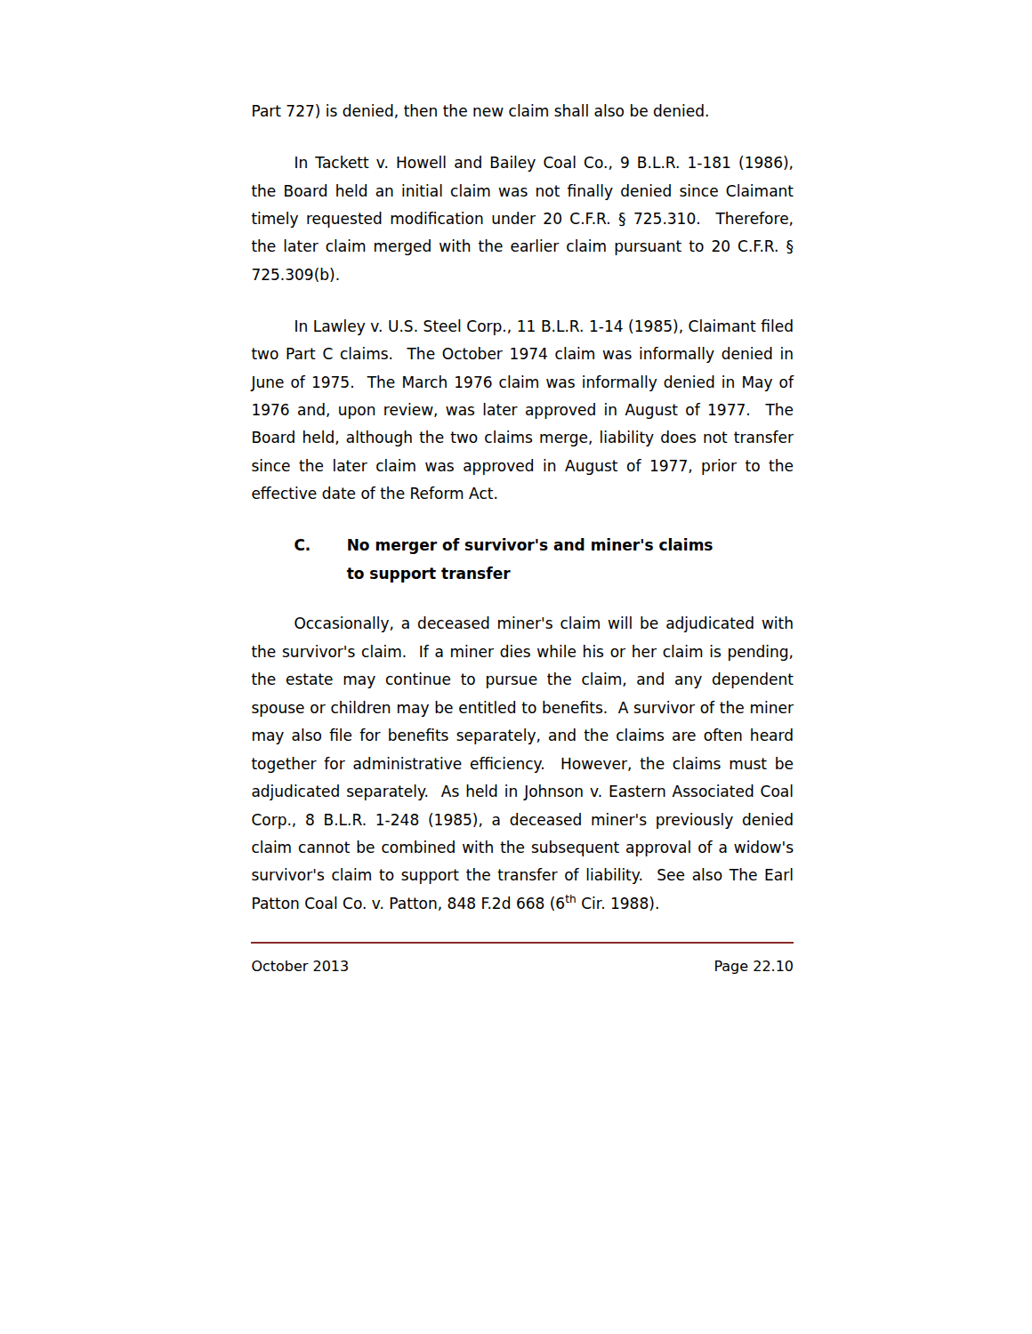Part 727) is denied, then the new claim shall also be denied.
In Tackett v. Howell and Bailey Coal Co., 9 B.L.R. 1-181 (1986), the Board held an initial claim was not finally denied since Claimant timely requested modification under 20 C.F.R. § 725.310. Therefore, the later claim merged with the earlier claim pursuant to 20 C.F.R. § 725.309(b).
In Lawley v. U.S. Steel Corp., 11 B.L.R. 1-14 (1985), Claimant filed two Part C claims. The October 1974 claim was informally denied in June of 1975. The March 1976 claim was informally denied in May of 1976 and, upon review, was later approved in August of 1977. The Board held, although the two claims merge, liability does not transfer since the later claim was approved in August of 1977, prior to the effective date of the Reform Act.
C. No merger of survivor's and miner's claims to support transfer
Occasionally, a deceased miner's claim will be adjudicated with the survivor's claim. If a miner dies while his or her claim is pending, the estate may continue to pursue the claim, and any dependent spouse or children may be entitled to benefits. A survivor of the miner may also file for benefits separately, and the claims are often heard together for administrative efficiency. However, the claims must be adjudicated separately. As held in Johnson v. Eastern Associated Coal Corp., 8 B.L.R. 1-248 (1985), a deceased miner's previously denied claim cannot be combined with the subsequent approval of a widow's survivor's claim to support the transfer of liability. See also The Earl Patton Coal Co. v. Patton, 848 F.2d 668 (6th Cir. 1988).
October 2013 Page 22.10